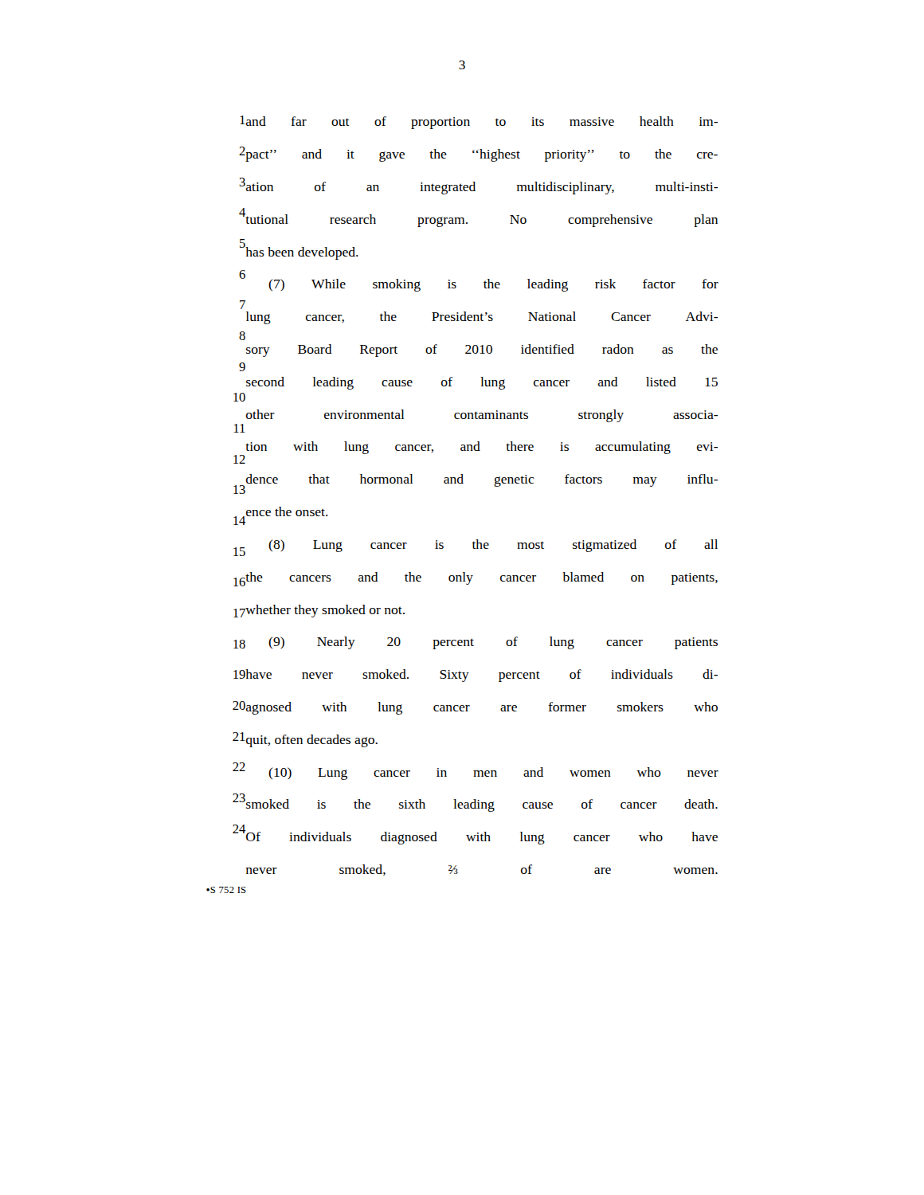3
| 1 2 3 4 5 6 7 8 9 10 11 12 13 14 15 16 17 18 19 20 21 22 23 24 | and far out of proportion to its massive health im- pact’’ and it gave the ‘‘highest priority’’ to the cre- ation of an integrated multidisciplinary, multi-insti- tutional research program. No comprehensive plan has been developed. (7) While smoking is the leading risk factor for lung cancer, the President’s National Cancer Advi- sory Board Report of 2010 identified radon as the second leading cause of lung cancer and listed 15 other environmental contaminants strongly associa- tion with lung cancer, and there is accumulating evi- dence that hormonal and genetic factors may influ- ence the onset. (8) Lung cancer is the most stigmatized of all the cancers and the only cancer blamed on patients, whether they smoked or not. (9) Nearly 20 percent of lung cancer patients have never smoked. Sixty percent of individuals di- agnosed with lung cancer are former smokers who quit, often decades ago. (10) Lung cancer in men and women who never smoked is the sixth leading cause of cancer death. Of individuals diagnosed with lung cancer who have never smoked, ⅔ of are women. |
•S 752 IS